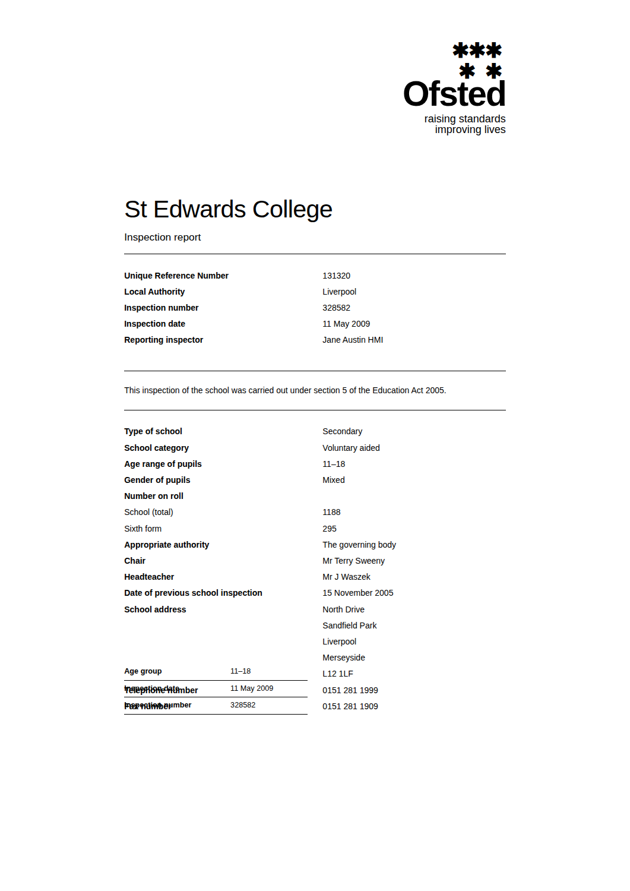✱✱✱
✱ ✱
Ofsted
raising standards improving lives
St Edwards College
Inspection report
| Unique Reference Number | 131320 |
| Local Authority | Liverpool |
| Inspection number | 328582 |
| Inspection date | 11 May 2009 |
| Reporting inspector | Jane Austin HMI |
This inspection of the school was carried out under section 5 of the Education Act 2005.
| Type of school | Secondary |
| School category | Voluntary aided |
| Age range of pupils | 11–18 |
| Gender of pupils | Mixed |
| Number on roll | |
| School (total) | 1188 |
| Sixth form | 295 |
| Appropriate authority | The governing body |
| Chair | Mr Terry Sweeny |
| Headteacher | Mr J Waszek |
| Date of previous school inspection | 15 November 2005 |
| School address | North Drive |
| | Sandfield Park |
| | Liverpool |
| | Merseyside |
| | L12 1LF |
| Telephone number | 0151 281 1999 |
| Fax number | 0151 281 1909 |
| Age group | 11–18 |
| Inspection date | 11 May 2009 |
| Inspection number | 328582 |